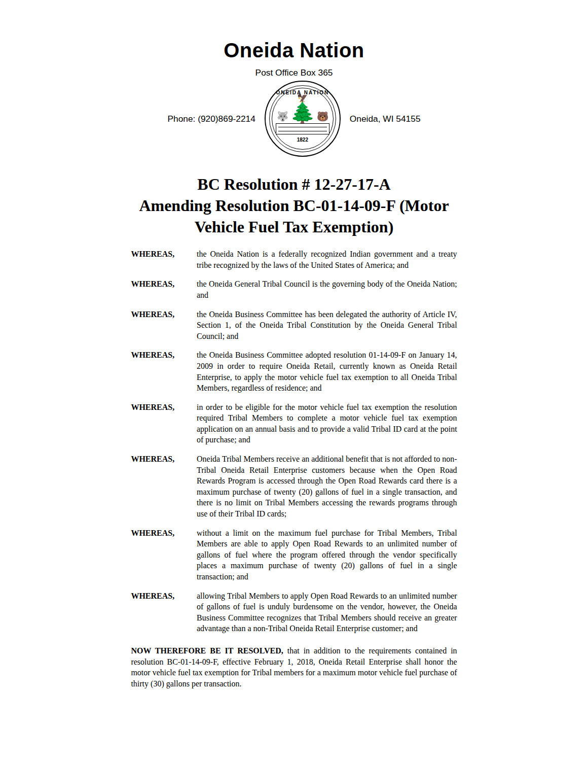Oneida Nation
Post Office Box 365
Phone: (920)869-2214
ONEIDA NATION
🦅
🌲
🐺
🐻
1822
Oneida, WI 54155
BC Resolution # 12-27-17-A Amending Resolution BC-01-14-09-F (Motor Vehicle Fuel Tax Exemption)
WHEREAS,
the Oneida Nation is a federally recognized Indian government and a treaty tribe recognized by the laws of the United States of America; and
WHEREAS,
the Oneida General Tribal Council is the governing body of the Oneida Nation; and
WHEREAS,
the Oneida Business Committee has been delegated the authority of Article IV, Section 1, of the Oneida Tribal Constitution by the Oneida General Tribal Council; and
WHEREAS,
the Oneida Business Committee adopted resolution 01-14-09-F on January 14, 2009 in order to require Oneida Retail, currently known as Oneida Retail Enterprise, to apply the motor vehicle fuel tax exemption to all Oneida Tribal Members, regardless of residence; and
WHEREAS,
in order to be eligible for the motor vehicle fuel tax exemption the resolution required Tribal Members to complete a motor vehicle fuel tax exemption application on an annual basis and to provide a valid Tribal ID card at the point of purchase; and
WHEREAS,
Oneida Tribal Members receive an additional benefit that is not afforded to non-Tribal Oneida Retail Enterprise customers because when the Open Road Rewards Program is accessed through the Open Road Rewards card there is a maximum purchase of twenty (20) gallons of fuel in a single transaction, and there is no limit on Tribal Members accessing the rewards programs through use of their Tribal ID cards;
WHEREAS,
without a limit on the maximum fuel purchase for Tribal Members, Tribal Members are able to apply Open Road Rewards to an unlimited number of gallons of fuel where the program offered through the vendor specifically places a maximum purchase of twenty (20) gallons of fuel in a single transaction; and
WHEREAS,
allowing Tribal Members to apply Open Road Rewards to an unlimited number of gallons of fuel is unduly burdensome on the vendor, however, the Oneida Business Committee recognizes that Tribal Members should receive an greater advantage than a non-Tribal Oneida Retail Enterprise customer; and
NOW THEREFORE BE IT RESOLVED, that in addition to the requirements contained in resolution BC-01-14-09-F, effective February 1, 2018, Oneida Retail Enterprise shall honor the motor vehicle fuel tax exemption for Tribal members for a maximum motor vehicle fuel purchase of thirty (30) gallons per transaction.